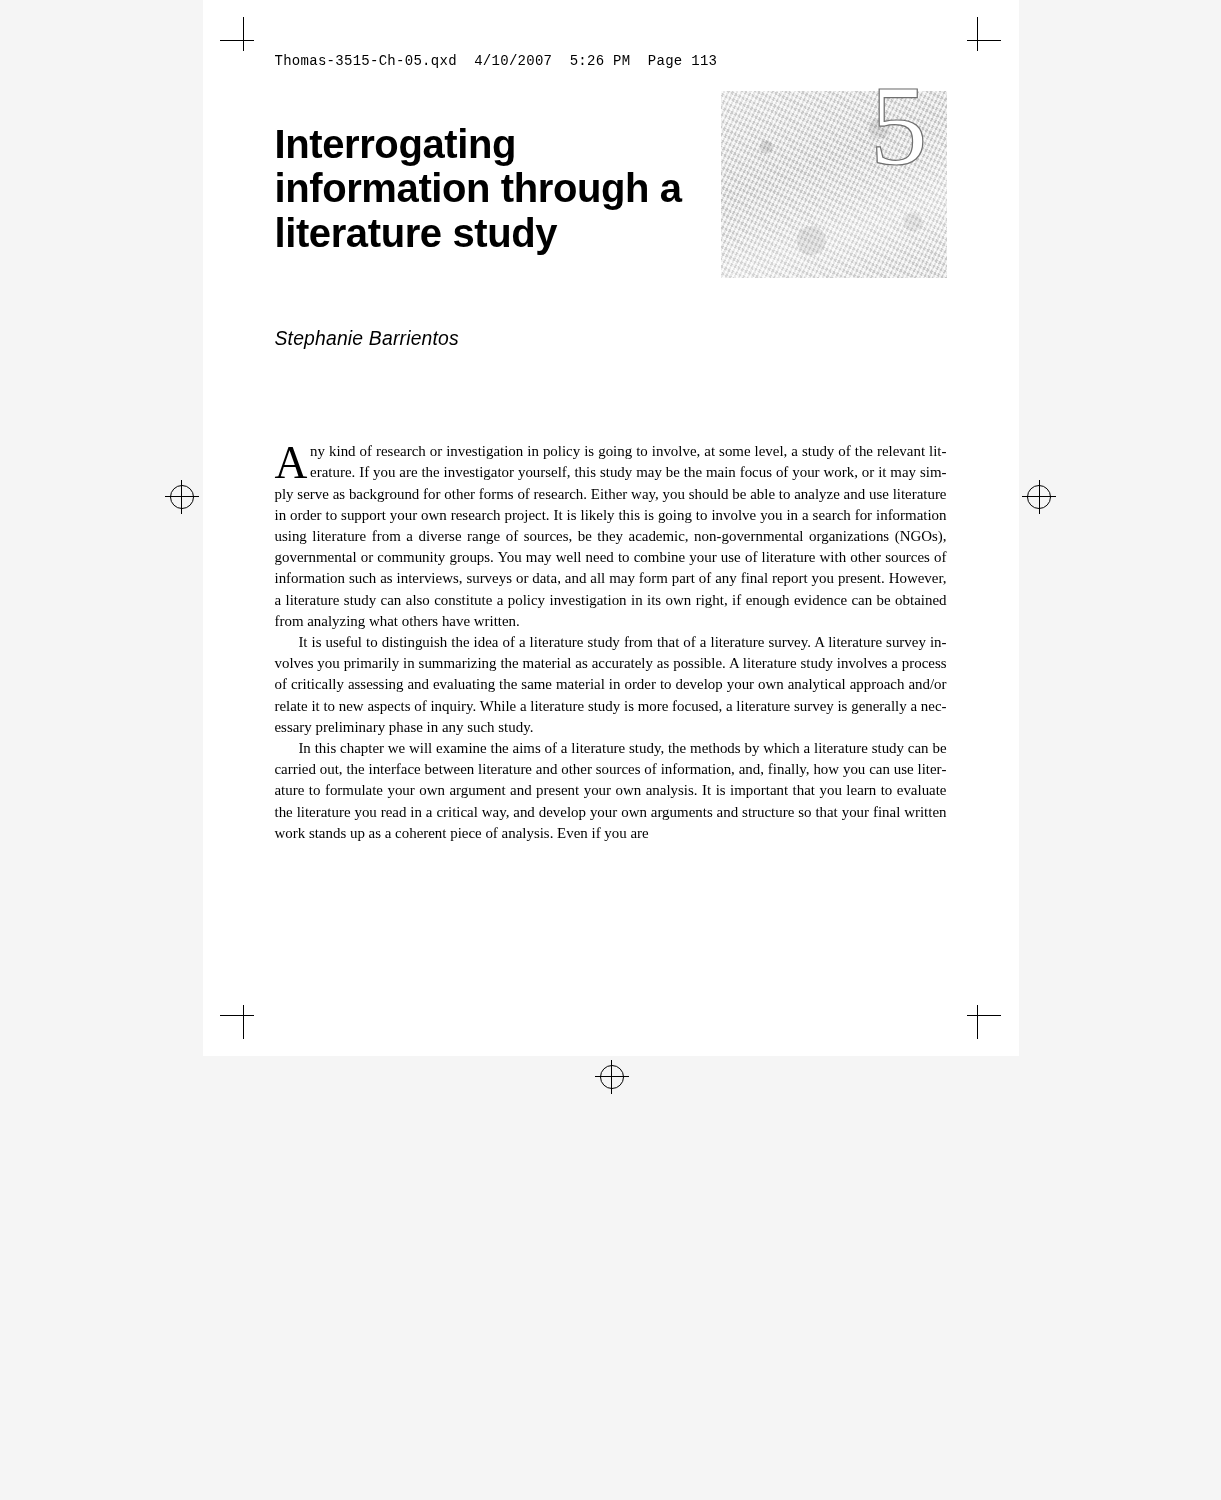Thomas-3515-Ch-05.qxd 4/10/2007 5:26 PM Page 113
5
Interrogating information through a literature study
Stephanie Barrientos
Any kind of research or investigation in policy is going to involve, at some level, a study of the relevant literature. If you are the investigator yourself, this study may be the main focus of your work, or it may simply serve as background for other forms of research. Either way, you should be able to analyze and use literature in order to support your own research project. It is likely this is going to involve you in a search for information using literature from a diverse range of sources, be they academic, non-governmental organizations (NGOs), governmental or community groups. You may well need to combine your use of literature with other sources of information such as interviews, surveys or data, and all may form part of any final report you present. However, a literature study can also constitute a policy investigation in its own right, if enough evidence can be obtained from analyzing what others have written.
It is useful to distinguish the idea of a literature study from that of a literature survey. A literature survey involves you primarily in summarizing the material as accurately as possible. A literature study involves a process of critically assessing and evaluating the same material in order to develop your own analytical approach and/or relate it to new aspects of inquiry. While a literature study is more focused, a literature survey is generally a necessary preliminary phase in any such study.
In this chapter we will examine the aims of a literature study, the methods by which a literature study can be carried out, the interface between literature and other sources of information, and, finally, how you can use literature to formulate your own argument and present your own analysis. It is important that you learn to evaluate the literature you read in a critical way, and develop your own arguments and structure so that your final written work stands up as a coherent piece of analysis. Even if you are